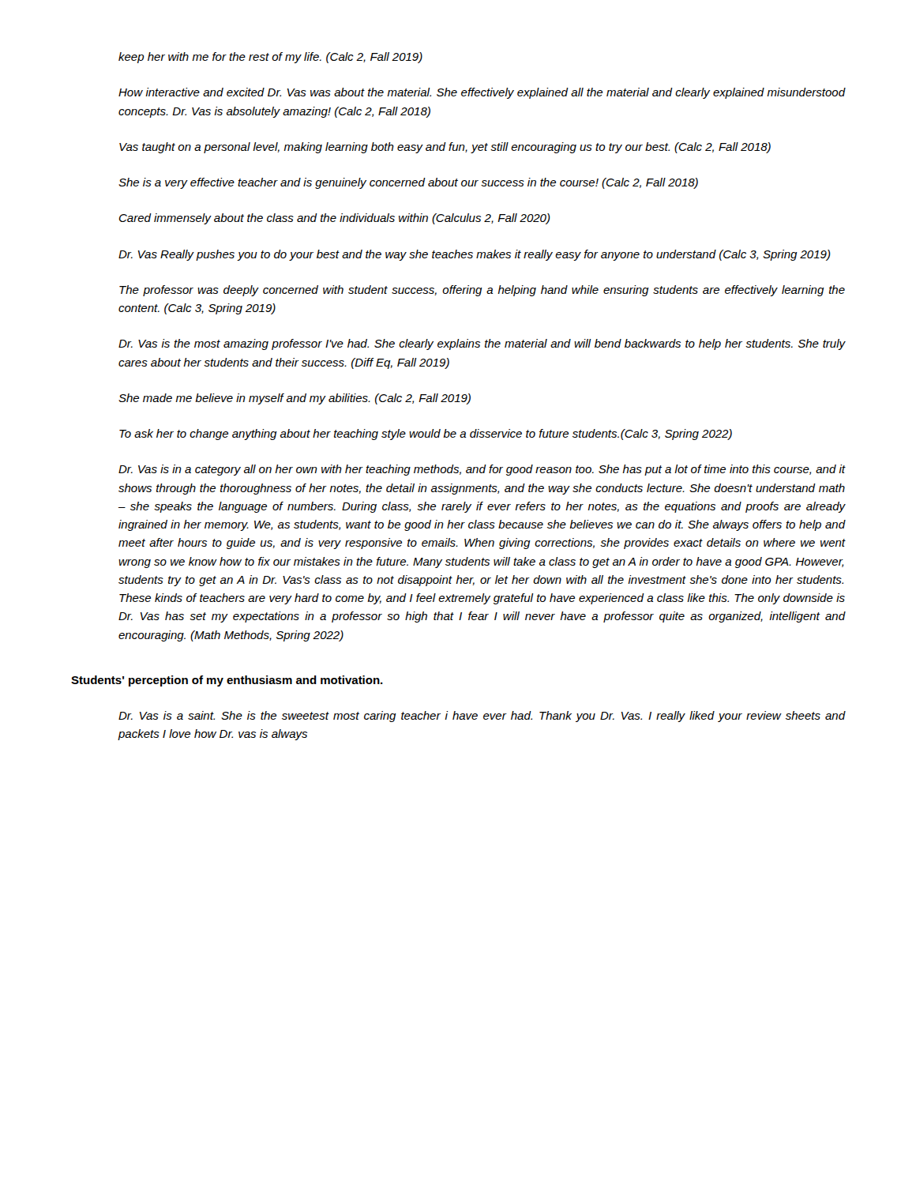keep her with me for the rest of my life. (Calc 2, Fall 2019)
How interactive and excited Dr. Vas was about the material. She effectively explained all the material and clearly explained misunderstood concepts. Dr. Vas is absolutely amazing! (Calc 2, Fall 2018)
Vas taught on a personal level, making learning both easy and fun, yet still encouraging us to try our best. (Calc 2, Fall 2018)
She is a very effective teacher and is genuinely concerned about our success in the course! (Calc 2, Fall 2018)
Cared immensely about the class and the individuals within (Calculus 2, Fall 2020)
Dr. Vas Really pushes you to do your best and the way she teaches makes it really easy for anyone to understand (Calc 3, Spring 2019)
The professor was deeply concerned with student success, offering a helping hand while ensuring students are effectively learning the content. (Calc 3, Spring 2019)
Dr. Vas is the most amazing professor I've had. She clearly explains the material and will bend backwards to help her students. She truly cares about her students and their success. (Diff Eq, Fall 2019)
She made me believe in myself and my abilities. (Calc 2, Fall 2019)
To ask her to change anything about her teaching style would be a disservice to future students.(Calc 3, Spring 2022)
Dr. Vas is in a category all on her own with her teaching methods, and for good reason too. She has put a lot of time into this course, and it shows through the thoroughness of her notes, the detail in assignments, and the way she conducts lecture. She doesn't understand math – she speaks the language of numbers. During class, she rarely if ever refers to her notes, as the equations and proofs are already ingrained in her memory. We, as students, want to be good in her class because she believes we can do it. She always offers to help and meet after hours to guide us, and is very responsive to emails. When giving corrections, she provides exact details on where we went wrong so we know how to fix our mistakes in the future. Many students will take a class to get an A in order to have a good GPA. However, students try to get an A in Dr. Vas's class as to not disappoint her, or let her down with all the investment she's done into her students. These kinds of teachers are very hard to come by, and I feel extremely grateful to have experienced a class like this. The only downside is Dr. Vas has set my expectations in a professor so high that I fear I will never have a professor quite as organized, intelligent and encouraging. (Math Methods, Spring 2022)
Students' perception of my enthusiasm and motivation.
Dr. Vas is a saint. She is the sweetest most caring teacher i have ever had. Thank you Dr. Vas. I really liked your review sheets and packets I love how Dr. vas is always